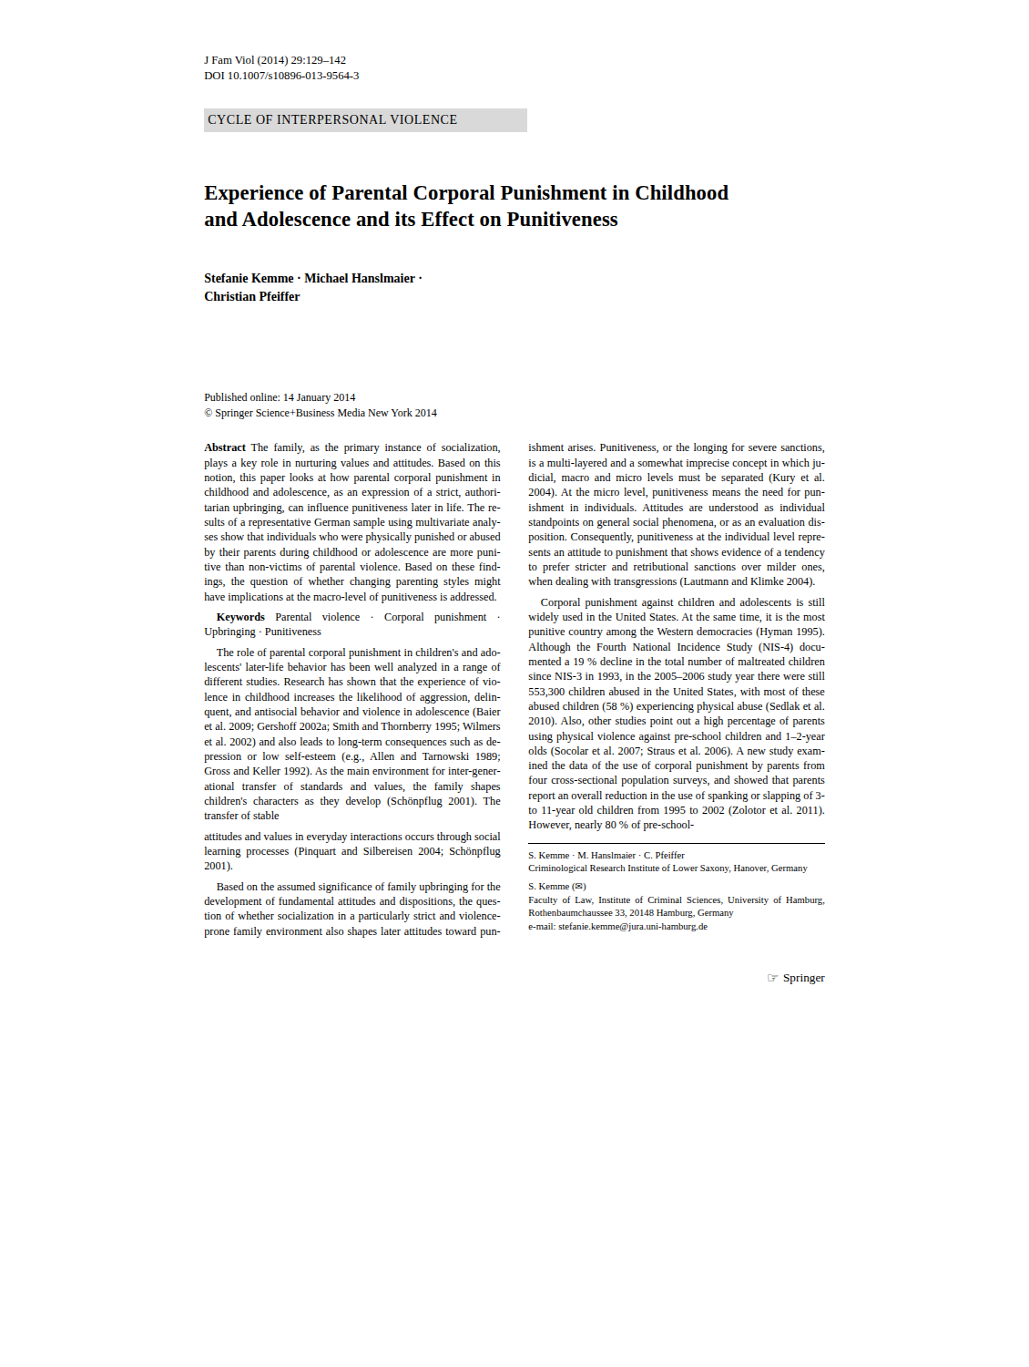J Fam Viol (2014) 29:129–142
DOI 10.1007/s10896-013-9564-3
CYCLE OF INTERPERSONAL VIOLENCE
Experience of Parental Corporal Punishment in Childhood
and Adolescence and its Effect on Punitiveness
Stefanie Kemme · Michael Hanslmaier ·
Christian Pfeiffer
Published online: 14 January 2014
© Springer Science+Business Media New York 2014
Abstract The family, as the primary instance of socialization, plays a key role in nurturing values and attitudes. Based on this notion, this paper looks at how parental corporal punishment in childhood and adolescence, as an expression of a strict, authoritarian upbringing, can influence punitiveness later in life. The results of a representative German sample using multivariate analyses show that individuals who were physically punished or abused by their parents during childhood or adolescence are more punitive than non-victims of parental violence. Based on these findings, the question of whether changing parenting styles might have implications at the macro-level of punitiveness is addressed.
Keywords Parental violence · Corporal punishment · Upbringing · Punitiveness
The role of parental corporal punishment in children's and adolescents' later-life behavior has been well analyzed in a range of different studies. Research has shown that the experience of violence in childhood increases the likelihood of aggression, delinquent, and antisocial behavior and violence in adolescence (Baier et al. 2009; Gershoff 2002a; Smith and Thornberry 1995; Wilmers et al. 2002) and also leads to long-term consequences such as depression or low self-esteem (e.g., Allen and Tarnowski 1989; Gross and Keller 1992). As the main environment for inter-generational transfer of standards and values, the family shapes children's characters as they develop (Schönpflug 2001). The transfer of stable
attitudes and values in everyday interactions occurs through social learning processes (Pinquart and Silbereisen 2004; Schönpflug 2001).
Based on the assumed significance of family upbringing for the development of fundamental attitudes and dispositions, the question of whether socialization in a particularly strict and violence-prone family environment also shapes later attitudes toward punishment arises. Punitiveness, or the longing for severe sanctions, is a multi-layered and a somewhat imprecise concept in which judicial, macro and micro levels must be separated (Kury et al. 2004). At the micro level, punitiveness means the need for punishment in individuals. Attitudes are understood as individual standpoints on general social phenomena, or as an evaluation disposition. Consequently, punitiveness at the individual level represents an attitude to punishment that shows evidence of a tendency to prefer stricter and retributional sanctions over milder ones, when dealing with transgressions (Lautmann and Klimke 2004).
Corporal punishment against children and adolescents is still widely used in the United States. At the same time, it is the most punitive country among the Western democracies (Hyman 1995). Although the Fourth National Incidence Study (NIS-4) documented a 19 % decline in the total number of maltreated children since NIS-3 in 1993, in the 2005–2006 study year there were still 553,300 children abused in the United States, with most of these abused children (58 %) experiencing physical abuse (Sedlak et al. 2010). Also, other studies point out a high percentage of parents using physical violence against pre-school children and 1–2-year olds (Socolar et al. 2007; Straus et al. 2006). A new study examined the data of the use of corporal punishment by parents from four cross-sectional population surveys, and showed that parents report an overall reduction in the use of spanking or slapping of 3- to 11-year old children from 1995 to 2002 (Zolotor et al. 2011). However, nearly 80 % of pre-school-
S. Kemme · M. Hanslmaier · C. Pfeiffer
Criminological Research Institute of Lower Saxony, Hanover, Germany
S. Kemme (✉)
Faculty of Law, Institute of Criminal Sciences, University of Hamburg, Rothenbaumchaussee 33, 20148 Hamburg, Germany
e-mail: stefanie.kemme@jura.uni-hamburg.de
☞ Springer